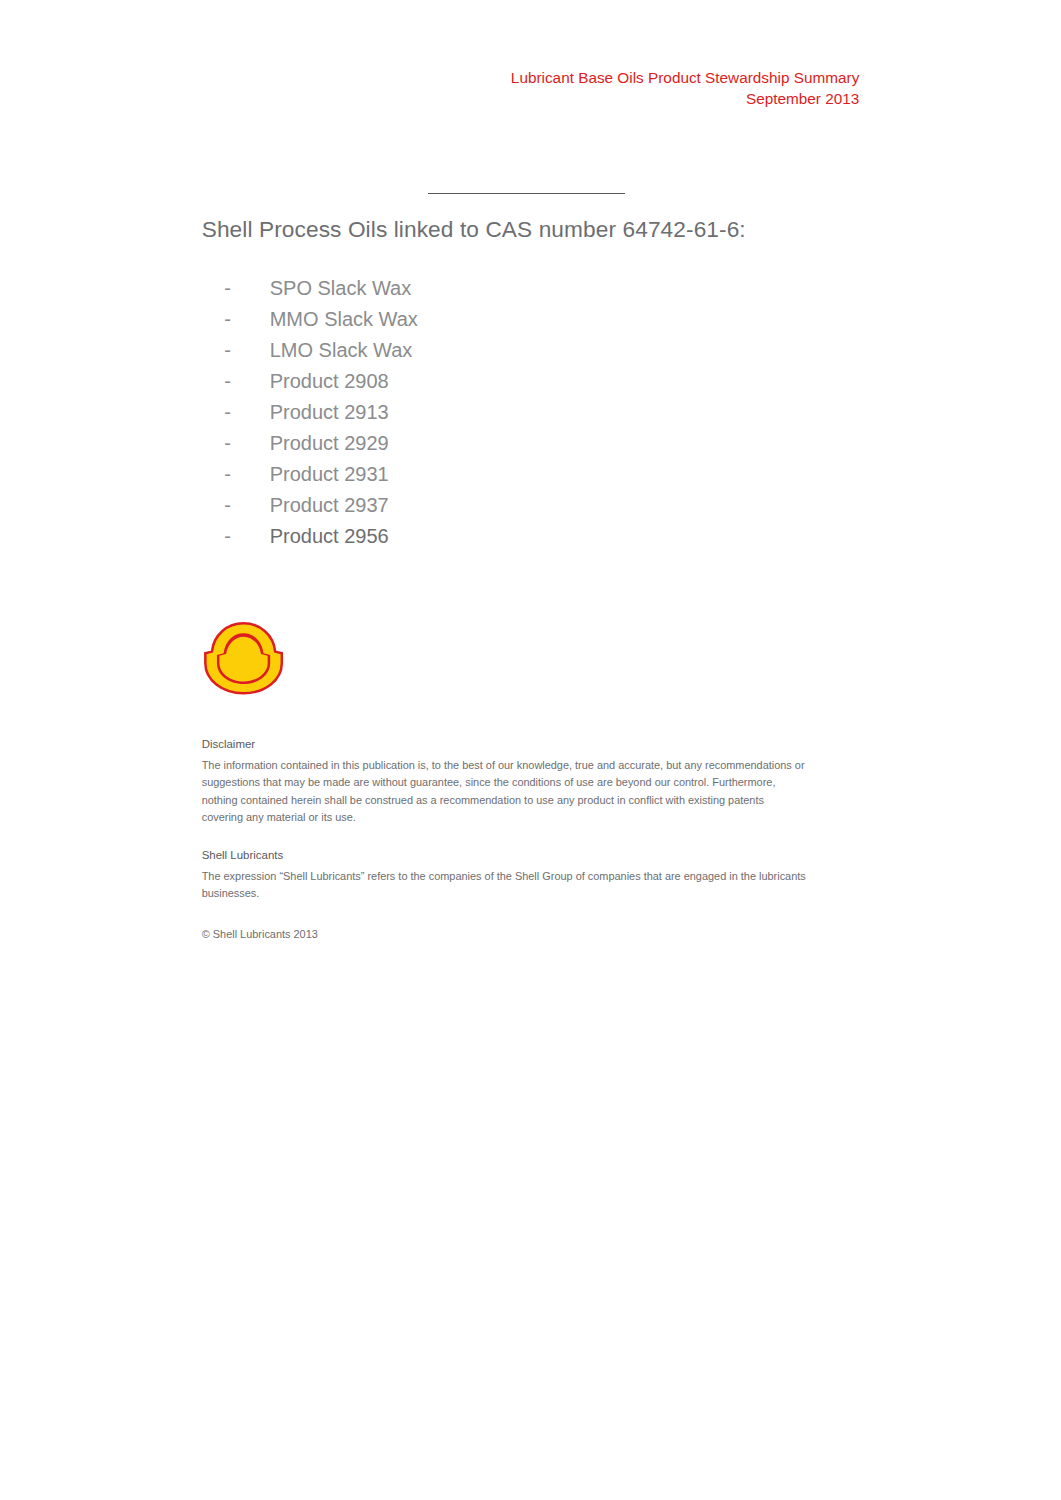Lubricant Base Oils Product Stewardship Summary September 2013
Shell Process Oils linked to CAS number 64742-61-6:
SPO Slack Wax
MMO Slack Wax
LMO Slack Wax
Product 2908
Product 2913
Product 2929
Product 2931
Product 2937
Product 2956
Disclaimer
The information contained in this publication is, to the best of our knowledge, true and accurate, but any recommendations or suggestions that may be made are without guarantee, since the conditions of use are beyond our control. Furthermore, nothing contained herein shall be construed as a recommendation to use any product in conflict with existing patents covering any material or its use.
Shell Lubricants
The expression “Shell Lubricants” refers to the companies of the Shell Group of companies that are engaged in the lubricants businesses.
© Shell Lubricants 2013